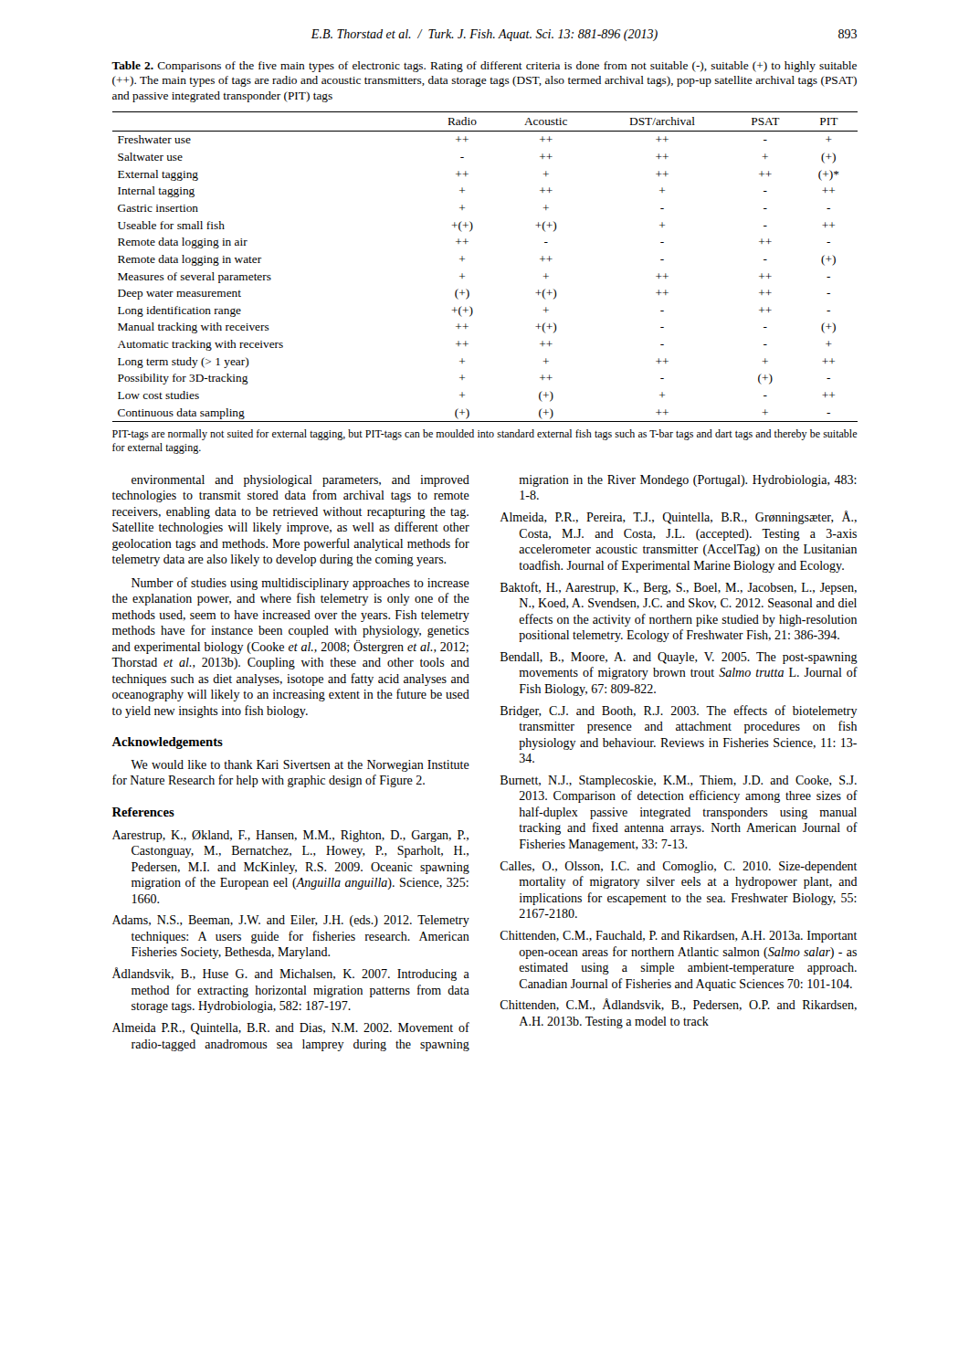E.B. Thorstad et al. / Turk. J. Fish. Aquat. Sci. 13: 881-896 (2013) 893
Table 2. Comparisons of the five main types of electronic tags. Rating of different criteria is done from not suitable (-), suitable (+) to highly suitable (++). The main types of tags are radio and acoustic transmitters, data storage tags (DST, also termed archival tags), pop-up satellite archival tags (PSAT) and passive integrated transponder (PIT) tags
| | Radio | Acoustic | DST/archival | PSAT | PIT |
| --- | --- | --- | --- | --- | --- |
| Freshwater use | ++ | ++ | ++ | - | + |
| Saltwater use | - | ++ | ++ | + | (+) |
| External tagging | ++ | + | ++ | ++ | (+)* |
| Internal tagging | + | ++ | + | - | ++ |
| Gastric insertion | + | + | - | - | - |
| Useable for small fish | +(+) | +(+) | + | - | ++ |
| Remote data logging in air | ++ | - | - | ++ | - |
| Remote data logging in water | + | ++ | - | - | (+) |
| Measures of several parameters | + | + | ++ | ++ | - |
| Deep water measurement | (+) | +(+) | ++ | ++ | - |
| Long identification range | +(+) | + | - | ++ | - |
| Manual tracking with receivers | ++ | +(+) | - | - | (+) |
| Automatic tracking with receivers | ++ | ++ | - | - | + |
| Long term study (> 1 year) | + | + | ++ | + | ++ |
| Possibility for 3D-tracking | + | ++ | - | (+) | - |
| Low cost studies | + | (+) | + | - | ++ |
| Continuous data sampling | (+) | (+) | ++ | + | - |
PIT-tags are normally not suited for external tagging, but PIT-tags can be moulded into standard external fish tags such as T-bar tags and dart tags and thereby be suitable for external tagging.
environmental and physiological parameters, and improved technologies to transmit stored data from archival tags to remote receivers, enabling data to be retrieved without recapturing the tag. Satellite technologies will likely improve, as well as different other geolocation tags and methods. More powerful analytical methods for telemetry data are also likely to develop during the coming years.
Number of studies using multidisciplinary approaches to increase the explanation power, and where fish telemetry is only one of the methods used, seem to have increased over the years. Fish telemetry methods have for instance been coupled with physiology, genetics and experimental biology (Cooke et al., 2008; Östergren et al., 2012; Thorstad et al., 2013b). Coupling with these and other tools and techniques such as diet analyses, isotope and fatty acid analyses and oceanography will likely to an increasing extent in the future be used to yield new insights into fish biology.
Acknowledgements
We would like to thank Kari Sivertsen at the Norwegian Institute for Nature Research for help with graphic design of Figure 2.
References
Aarestrup, K., Økland, F., Hansen, M.M., Righton, D., Gargan, P., Castonguay, M., Bernatchez, L., Howey, P., Sparholt, H., Pedersen, M.I. and McKinley, R.S. 2009. Oceanic spawning migration of the European eel (Anguilla anguilla). Science, 325: 1660.
Adams, N.S., Beeman, J.W. and Eiler, J.H. (eds.) 2012. Telemetry techniques: A users guide for fisheries research. American Fisheries Society, Bethesda, Maryland.
Ådlandsvik, B., Huse G. and Michalsen, K. 2007. Introducing a method for extracting horizontal migration patterns from data storage tags. Hydrobiologia, 582: 187-197.
Almeida P.R., Quintella, B.R. and Dias, N.M. 2002. Movement of radio-tagged anadromous sea lamprey during the spawning migration in the River Mondego (Portugal). Hydrobiologia, 483: 1-8.
Almeida, P.R., Pereira, T.J., Quintella, B.R., Grønningsæter, Å., Costa, M.J. and Costa, J.L. (accepted). Testing a 3-axis accelerometer acoustic transmitter (AccelTag) on the Lusitanian toadfish. Journal of Experimental Marine Biology and Ecology.
Baktoft, H., Aarestrup, K., Berg, S., Boel, M., Jacobsen, L., Jepsen, N., Koed, A. Svendsen, J.C. and Skov, C. 2012. Seasonal and diel effects on the activity of northern pike studied by high-resolution positional telemetry. Ecology of Freshwater Fish, 21: 386-394.
Bendall, B., Moore, A. and Quayle, V. 2005. The post-spawning movements of migratory brown trout Salmo trutta L. Journal of Fish Biology, 67: 809-822.
Bridger, C.J. and Booth, R.J. 2003. The effects of biotelemetry transmitter presence and attachment procedures on fish physiology and behaviour. Reviews in Fisheries Science, 11: 13-34.
Burnett, N.J., Stamplecoskie, K.M., Thiem, J.D. and Cooke, S.J. 2013. Comparison of detection efficiency among three sizes of half-duplex passive integrated transponders using manual tracking and fixed antenna arrays. North American Journal of Fisheries Management, 33: 7-13.
Calles, O., Olsson, I.C. and Comoglio, C. 2010. Size-dependent mortality of migratory silver eels at a hydropower plant, and implications for escapement to the sea. Freshwater Biology, 55: 2167-2180.
Chittenden, C.M., Fauchald, P. and Rikardsen, A.H. 2013a. Important open-ocean areas for northern Atlantic salmon (Salmo salar) - as estimated using a simple ambient-temperature approach. Canadian Journal of Fisheries and Aquatic Sciences 70: 101-104.
Chittenden, C.M., Ådlandsvik, B., Pedersen, O.P. and Rikardsen, A.H. 2013b. Testing a model to track